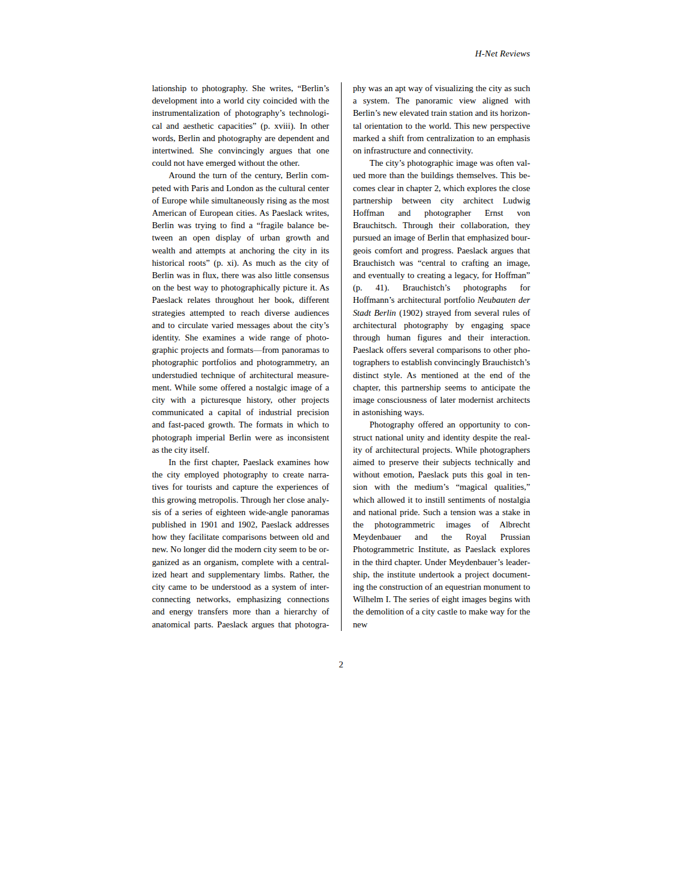H-Net Reviews
lationship to photography. She writes, “Berlin’s development into a world city coincided with the instrumentalization of photography’s technological and aesthetic capacities” (p. xviii). In other words, Berlin and photography are dependent and intertwined. She convincingly argues that one could not have emerged without the other.
Around the turn of the century, Berlin competed with Paris and London as the cultural center of Europe while simultaneously rising as the most American of European cities. As Paeslack writes, Berlin was trying to find a “fragile balance between an open display of urban growth and wealth and attempts at anchoring the city in its historical roots” (p. xi). As much as the city of Berlin was in flux, there was also little consensus on the best way to photographically picture it. As Paeslack relates throughout her book, different strategies attempted to reach diverse audiences and to circulate varied messages about the city’s identity. She examines a wide range of photographic projects and formats—from panoramas to photographic portfolios and photogrammetry, an understudied technique of architectural measurement. While some offered a nostalgic image of a city with a picturesque history, other projects communicated a capital of industrial precision and fast-paced growth. The formats in which to photograph imperial Berlin were as inconsistent as the city itself.
In the first chapter, Paeslack examines how the city employed photography to create narratives for tourists and capture the experiences of this growing metropolis. Through her close analysis of a series of eighteen wide-angle panoramas published in 1901 and 1902, Paeslack addresses how they facilitate comparisons between old and new. No longer did the modern city seem to be organized as an organism, complete with a centralized heart and supplementary limbs. Rather, the city came to be understood as a system of interconnecting networks, emphasizing connections and energy transfers more than a hierarchy of anatomical parts. Paeslack argues that photography was an apt way of visualizing the city as such a system. The panoramic view aligned with Berlin’s new elevated train station and its horizontal orientation to the world. This new perspective marked a shift from centralization to an emphasis on infrastructure and connectivity.
The city’s photographic image was often valued more than the buildings themselves. This becomes clear in chapter 2, which explores the close partnership between city architect Ludwig Hoffman and photographer Ernst von Brauchitsch. Through their collaboration, they pursued an image of Berlin that emphasized bourgeois comfort and progress. Paeslack argues that Brauchistch was “central to crafting an image, and eventually to creating a legacy, for Hoffman” (p. 41). Brauchistch’s photographs for Hoffmann’s architectural portfolio Neubauten der Stadt Berlin (1902) strayed from several rules of architectural photography by engaging space through human figures and their interaction. Paeslack offers several comparisons to other photographers to establish convincingly Brauchistch’s distinct style. As mentioned at the end of the chapter, this partnership seems to anticipate the image consciousness of later modernist architects in astonishing ways.
Photography offered an opportunity to construct national unity and identity despite the reality of architectural projects. While photographers aimed to preserve their subjects technically and without emotion, Paeslack puts this goal in tension with the medium’s “magical qualities,” which allowed it to instill sentiments of nostalgia and national pride. Such a tension was a stake in the photogrammetric images of Albrecht Meydenbauer and the Royal Prussian Photogrammetric Institute, as Paeslack explores in the third chapter. Under Meydenbauer’s leadership, the institute undertook a project documenting the construction of an equestrian monument to Wilhelm I. The series of eight images begins with the demolition of a city castle to make way for the new
2